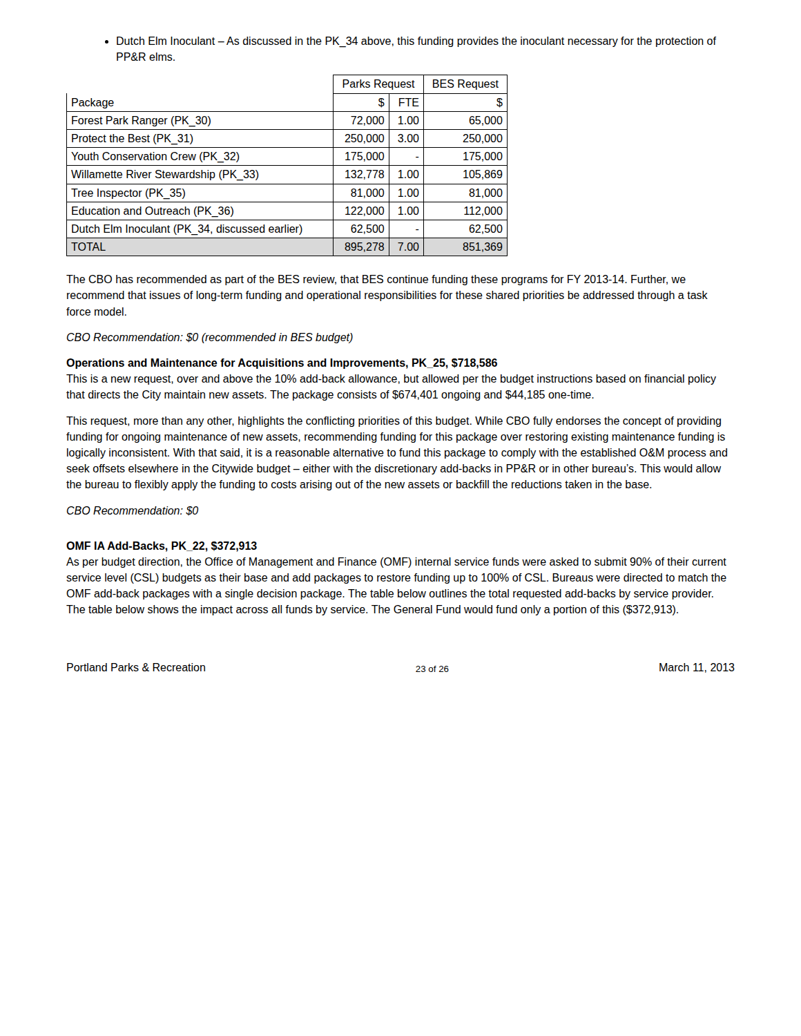Dutch Elm Inoculant – As discussed in the PK_34 above, this funding provides the inoculant necessary for the protection of PP&R elms.
| | Parks Request | BES Request |
| --- | --- | --- |
| Package | $ | FTE | $ |
| Forest Park Ranger (PK_30) | 72,000 | 1.00 | 65,000 |
| Protect the Best (PK_31) | 250,000 | 3.00 | 250,000 |
| Youth Conservation Crew (PK_32) | 175,000 | - | 175,000 |
| Willamette River Stewardship (PK_33) | 132,778 | 1.00 | 105,869 |
| Tree Inspector (PK_35) | 81,000 | 1.00 | 81,000 |
| Education and Outreach (PK_36) | 122,000 | 1.00 | 112,000 |
| Dutch Elm Inoculant (PK_34, discussed earlier) | 62,500 | - | 62,500 |
| TOTAL | 895,278 | 7.00 | 851,369 |
The CBO has recommended as part of the BES review, that BES continue funding these programs for FY 2013-14. Further, we recommend that issues of long-term funding and operational responsibilities for these shared priorities be addressed through a task force model.
CBO Recommendation: $0 (recommended in BES budget)
Operations and Maintenance for Acquisitions and Improvements, PK_25, $718,586
This is a new request, over and above the 10% add-back allowance, but allowed per the budget instructions based on financial policy that directs the City maintain new assets. The package consists of $674,401 ongoing and $44,185 one-time.
This request, more than any other, highlights the conflicting priorities of this budget. While CBO fully endorses the concept of providing funding for ongoing maintenance of new assets, recommending funding for this package over restoring existing maintenance funding is logically inconsistent. With that said, it is a reasonable alternative to fund this package to comply with the established O&M process and seek offsets elsewhere in the Citywide budget – either with the discretionary add-backs in PP&R or in other bureau’s. This would allow the bureau to flexibly apply the funding to costs arising out of the new assets or backfill the reductions taken in the base.
CBO Recommendation: $0
OMF IA Add-Backs, PK_22, $372,913
As per budget direction, the Office of Management and Finance (OMF) internal service funds were asked to submit 90% of their current service level (CSL) budgets as their base and add packages to restore funding up to 100% of CSL. Bureaus were directed to match the OMF add-back packages with a single decision package. The table below outlines the total requested add-backs by service provider.
The table below shows the impact across all funds by service. The General Fund would fund only a portion of this ($372,913).
Portland Parks & Recreation
23 of 26
March 11, 2013